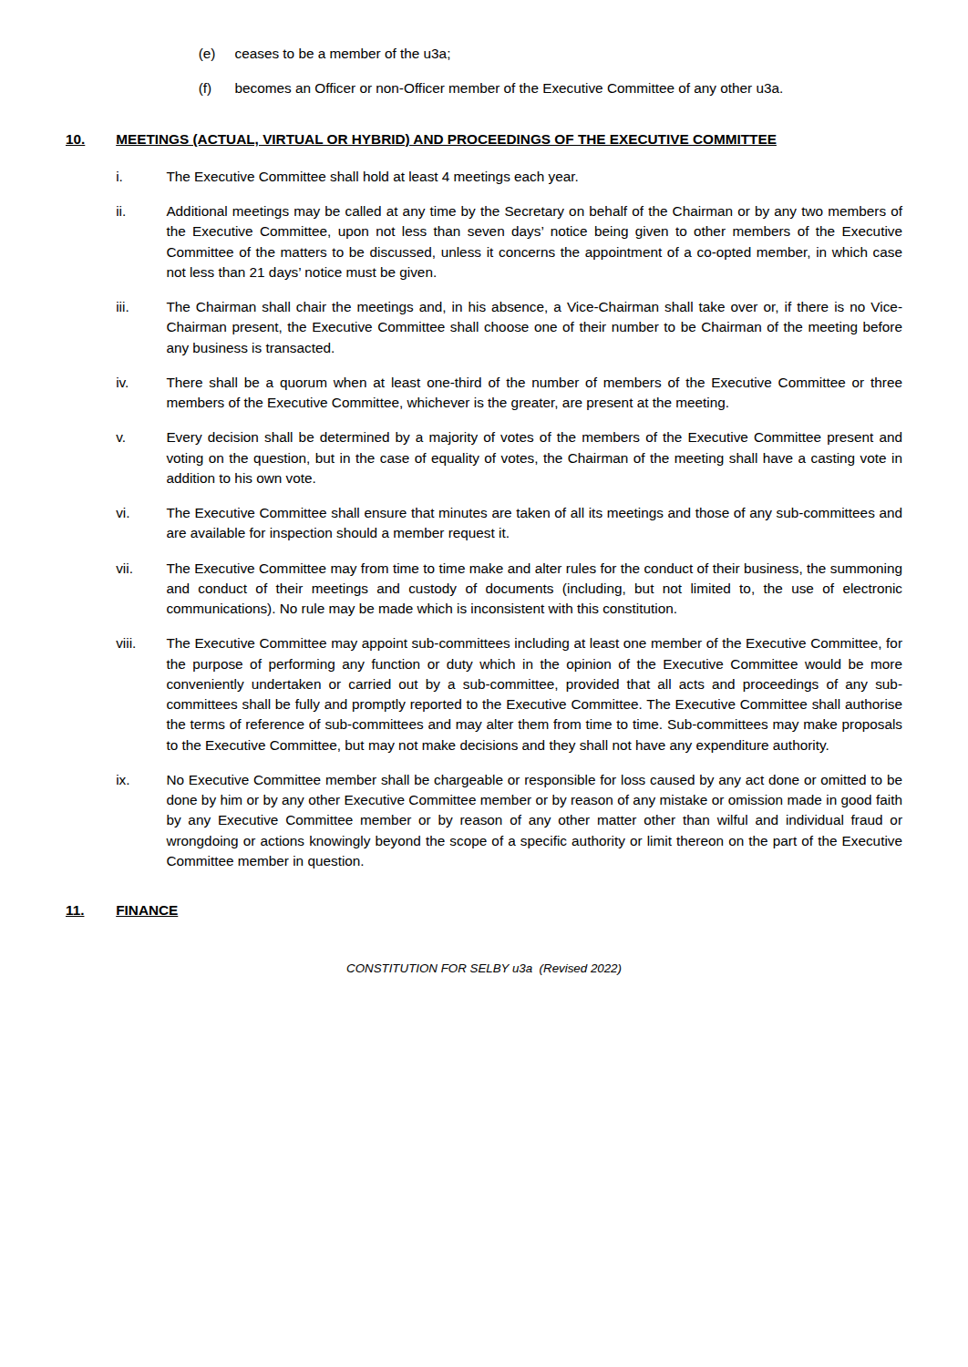(e) ceases to be a member of the u3a;
(f) becomes an Officer or non-Officer member of the Executive Committee of any other u3a.
10. MEETINGS (ACTUAL, VIRTUAL OR HYBRID) AND PROCEEDINGS OF THE EXECUTIVE COMMITTEE
i. The Executive Committee shall hold at least 4 meetings each year.
ii. Additional meetings may be called at any time by the Secretary on behalf of the Chairman or by any two members of the Executive Committee, upon not less than seven days’ notice being given to other members of the Executive Committee of the matters to be discussed, unless it concerns the appointment of a co-opted member, in which case not less than 21 days’ notice must be given.
iii. The Chairman shall chair the meetings and, in his absence, a Vice-Chairman shall take over or, if there is no Vice-Chairman present, the Executive Committee shall choose one of their number to be Chairman of the meeting before any business is transacted.
iv. There shall be a quorum when at least one-third of the number of members of the Executive Committee or three members of the Executive Committee, whichever is the greater, are present at the meeting.
v. Every decision shall be determined by a majority of votes of the members of the Executive Committee present and voting on the question, but in the case of equality of votes, the Chairman of the meeting shall have a casting vote in addition to his own vote.
vi. The Executive Committee shall ensure that minutes are taken of all its meetings and those of any sub-committees and are available for inspection should a member request it.
vii. The Executive Committee may from time to time make and alter rules for the conduct of their business, the summoning and conduct of their meetings and custody of documents (including, but not limited to, the use of electronic communications). No rule may be made which is inconsistent with this constitution.
viii. The Executive Committee may appoint sub-committees including at least one member of the Executive Committee, for the purpose of performing any function or duty which in the opinion of the Executive Committee would be more conveniently undertaken or carried out by a sub-committee, provided that all acts and proceedings of any sub-committees shall be fully and promptly reported to the Executive Committee. The Executive Committee shall authorise the terms of reference of sub-committees and may alter them from time to time. Sub-committees may make proposals to the Executive Committee, but may not make decisions and they shall not have any expenditure authority.
ix. No Executive Committee member shall be chargeable or responsible for loss caused by any act done or omitted to be done by him or by any other Executive Committee member or by reason of any mistake or omission made in good faith by any Executive Committee member or by reason of any other matter other than wilful and individual fraud or wrongdoing or actions knowingly beyond the scope of a specific authority or limit thereon on the part of the Executive Committee member in question.
11. FINANCE
CONSTITUTION FOR SELBY u3a (Revised 2022)